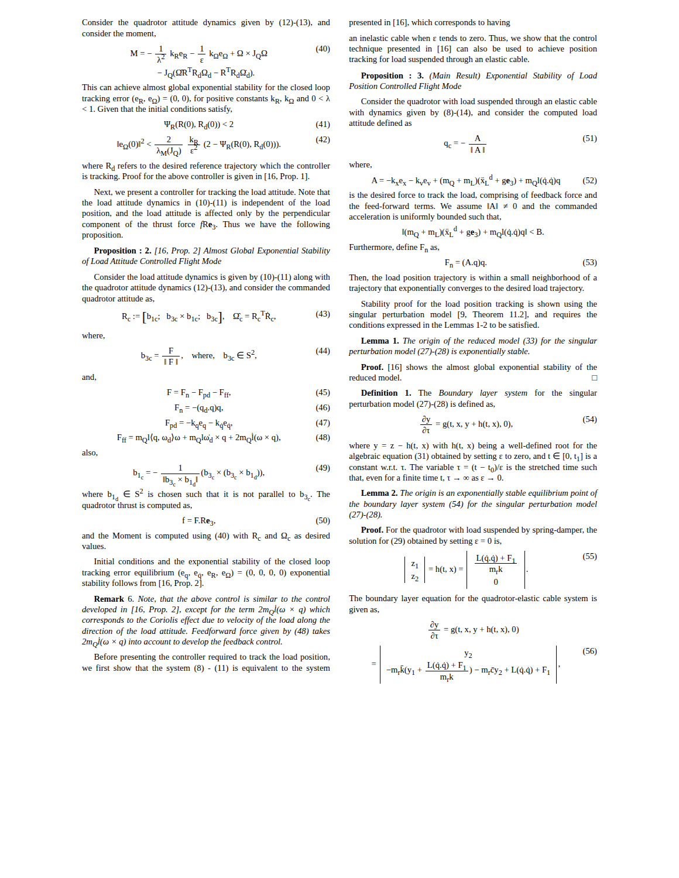Consider the quadrotor attitude dynamics given by (12)-(13), and consider the moment,
(40) M = − 1 λ2 kReR − 1 ε kΩeΩ + Ω × JQΩ − JQ(Ω̂RTRdΩd − RTRdΩ̇d).
This can achieve almost global exponential stability for the closed loop tracking error (eR, eΩ) = (0, 0), for positive constants kR, kΩ and 0 < λ < 1. Given that the initial conditions satisfy,
(41) ΨR(R(0), Rd(0)) < 2
(42) ‖eΩ(0)‖2 < 2 λM(JQ) kR ε2 (2 − ΨR(R(0), Rd(0))).
where Rd refers to the desired reference trajectory which the controller is tracking. Proof for the above controller is given in [16, Prop. 1].
Next, we present a controller for tracking the load attitude. Note that the load attitude dynamics in (10)-(11) is independent of the load position, and the load attitude is affected only by the perpendicular component of the thrust force f Re3. Thus we have the following proposition.
Proposition : 2. [16, Prop. 2] Almost Global Exponential Stability of Load Attitude Controlled Flight Mode
Consider the load attitude dynamics is given by (10)-(11) along with the quadrotor attitude dynamics (12)-(13), and consider the commanded quadrotor attitude as,
(43) Rc := [b1c; b3c × b1c; b3c], Ω̂c = RcTṘc,
where,
(44) b3c = F‖ F ‖, where, b3c ∈ S2,
and,
(45) F = Fn − Fpd − Fff,
(46) Fn = −(qd.q)q,
(47) Fpd = −kqeq − kq̇eq̇,
(48) Fff = mQl⟨q, ωd⟩ω + mQlω̇d × q + 2mQl̇(ω × q),
also,
(49) b1c = − 1‖b3c × b1d‖(b3c × (b3c × b1d)),
where b1d ∈ S2 is chosen such that it is not parallel to b3c. The quadrotor thrust is computed as,
(50) f = F.Re3,
and the Moment is computed using (40) with Rc and Ωc as desired values.
Initial conditions and the exponential stability of the closed loop tracking error equilibrium (eq, eq̇, eR, eΩ) = (0, 0, 0, 0) exponential stability follows from [16, Prop. 2].
Remark 6. Note, that the above control is similar to the control developed in [16, Prop. 2], except for the term 2mQl̇(ω × q) which corresponds to the Coriolis effect due to velocity of the load along the direction of the load attitude. Feedforward force given by (48) takes 2mQl̇(ω × q) into account to develop the feedback control.
Before presenting the controller required to track the load position, we first show that the system (8) - (11) is equivalent to the system presented in [16], which corresponds to having
an inelastic cable when ε tends to zero. Thus, we show that the control technique presented in [16] can also be used to achieve position tracking for load suspended through an elastic cable.
Proposition : 3. (Main Result) Exponential Stability of Load Position Controlled Flight Mode
Consider the quadrotor with load suspended through an elastic cable with dynamics given by (8)-(14), and consider the computed load attitude defined as
(51) qc = − A‖ A ‖
where,
(52) A = −kxex − kvev + (mQ + mL)(ẍLd + ge3) + mQl(q̇.q̇)q
is the desired force to track the load, comprising of feedback force and the feed-forward terms. We assume ‖A‖ ≠ 0 and the commanded acceleration is uniformly bounded such that,
‖(mQ + mL)(ẍLd + ge3) + mQl(q̇.q̇)q‖ < B.
Furthermore, define Fn as,
(53) Fn = (A.q)q.
Then, the load position trajectory is within a small neighborhood of a trajectory that exponentially converges to the desired load trajectory.
Stability proof for the load position tracking is shown using the singular perturbation model [9, Theorem 11.2], and requires the conditions expressed in the Lemmas 1-2 to be satisfied.
Lemma 1. The origin of the reduced model (33) for the singular perturbation model (27)-(28) is exponentially stable.
Proof. [16] shows the almost global exponential stability of the reduced model. □
Definition 1. The Boundary layer system for the singular perturbation model (27)-(28) is defined as,
(54) ∂y∂τ = g(t, x, y + h(t, x), 0),
where y = z − h(t, x) with h(t, x) being a well-defined root for the algebraic equation (31) obtained by setting ε to zero, and t ∈ [0, t1] is a constant w.r.t. τ. The variable τ = (t − t0)/ε is the stretched time such that, even for a finite time t, τ → ∞ as ε → 0.
Lemma 2. The origin is an exponentially stable equilibrium point of the boundary layer system (54) for the singular perturbation model (27)-(28).
Proof. For the quadrotor with load suspended by spring-damper, the solution for (29) obtained by setting ε = 0 is,
(55)
| z 1 |
| z 2 |
= h(t, x) =
| L(q̇.q̇) + F 1 m r k |
| 0 |
.
The boundary layer equation for the quadrotor-elastic cable system is given as,
∂y∂τ = g(t, x, y + h(t, x), 0)
(56) =
| y 2 |
| −m r k̄(y 1 + L(q̇.q̇) + F 1 m r k ) − m r c̄y 2 + L(q̇.q̇) + F 1 |
,